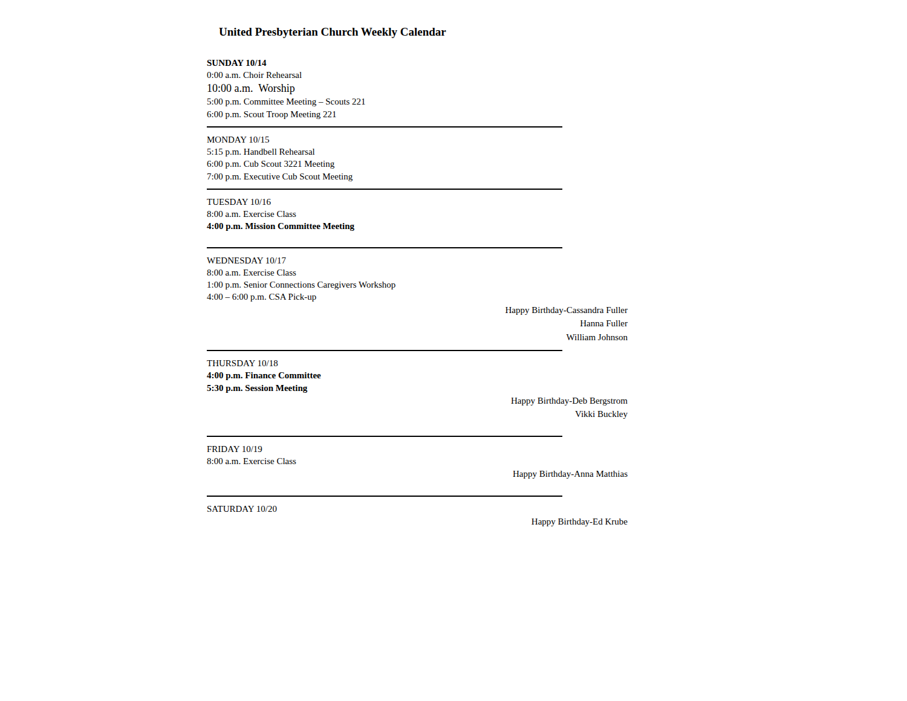United Presbyterian Church Weekly Calendar
SUNDAY 10/14
0:00 a.m. Choir Rehearsal
10:00 a.m. Worship
5:00 p.m. Committee Meeting – Scouts 221
6:00 p.m. Scout Troop Meeting 221
MONDAY 10/15
5:15 p.m. Handbell Rehearsal
6:00 p.m. Cub Scout 3221 Meeting
7:00 p.m. Executive Cub Scout Meeting
TUESDAY 10/16
8:00 a.m. Exercise Class
4:00 p.m. Mission Committee Meeting
WEDNESDAY 10/17
8:00 a.m. Exercise Class
1:00 p.m. Senior Connections Caregivers Workshop
4:00 – 6:00 p.m. CSA Pick-up
Happy Birthday-Cassandra Fuller
Hanna Fuller
William Johnson
THURSDAY 10/18
4:00 p.m. Finance Committee
5:30 p.m. Session Meeting
Happy Birthday-Deb Bergstrom
Vikki Buckley
FRIDAY 10/19
8:00 a.m. Exercise Class
Happy Birthday-Anna Matthias
SATURDAY 10/20
Happy Birthday-Ed Krube